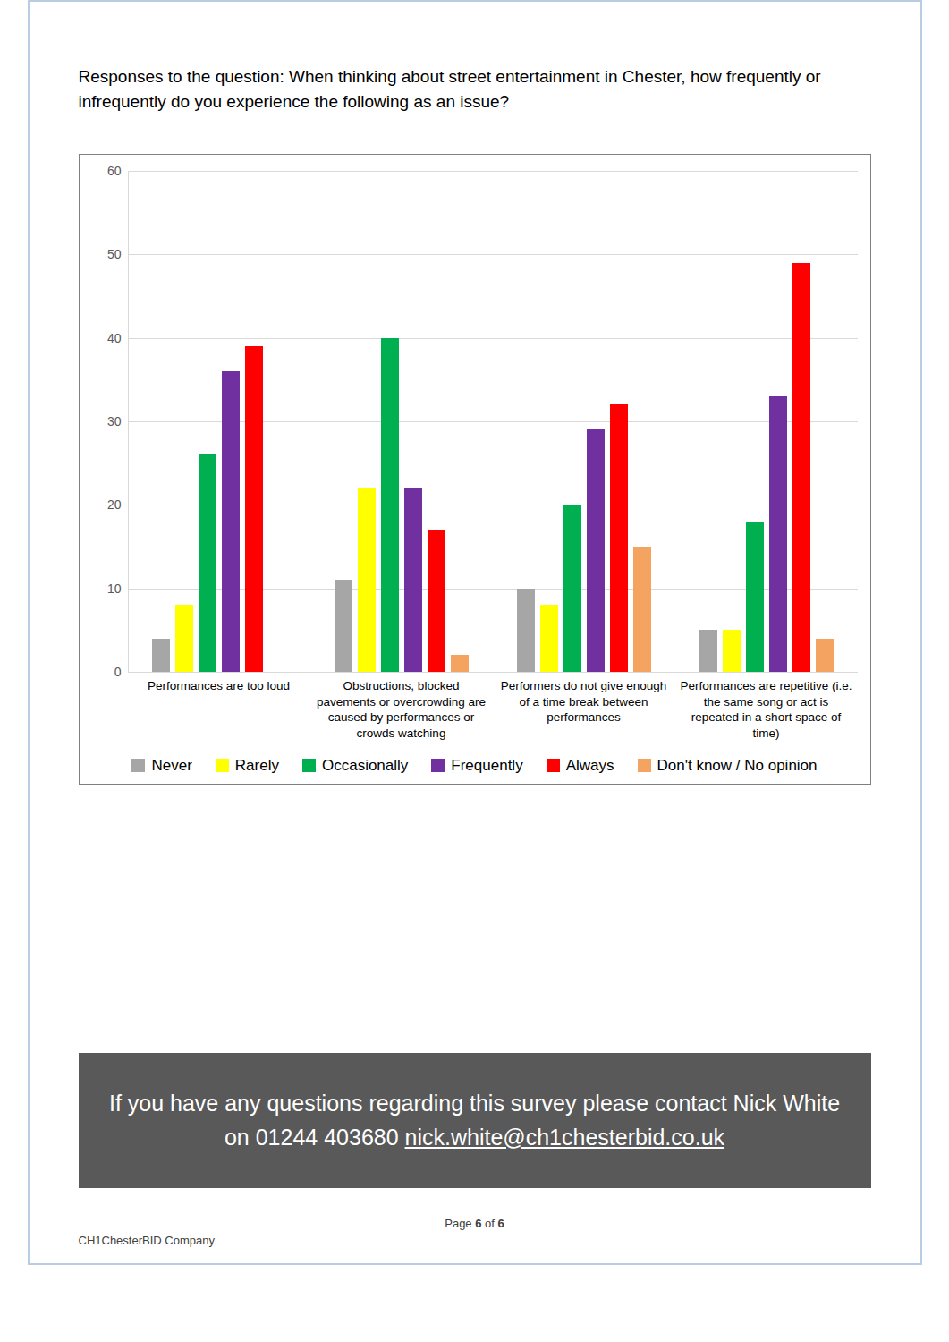Responses to the question: When thinking about street entertainment in Chester, how frequently or infrequently do you experience the following as an issue?
60
50
40
30
20
10
0
Performances are too loud
Obstructions, blocked pavements or overcrowding are caused by performances or crowds watching
Performers do not give enough of a time break between performances
Performances are repetitive (i.e. the same song or act is repeated in a short space of time)
Never Rarely Occasionally Frequently Always Don't know / No opinion
If you have any questions regarding this survey please contact Nick White on 01244 403680 nick.white@ch1chesterbid.co.uk
Page 6 of 6
CH1ChesterBID Company